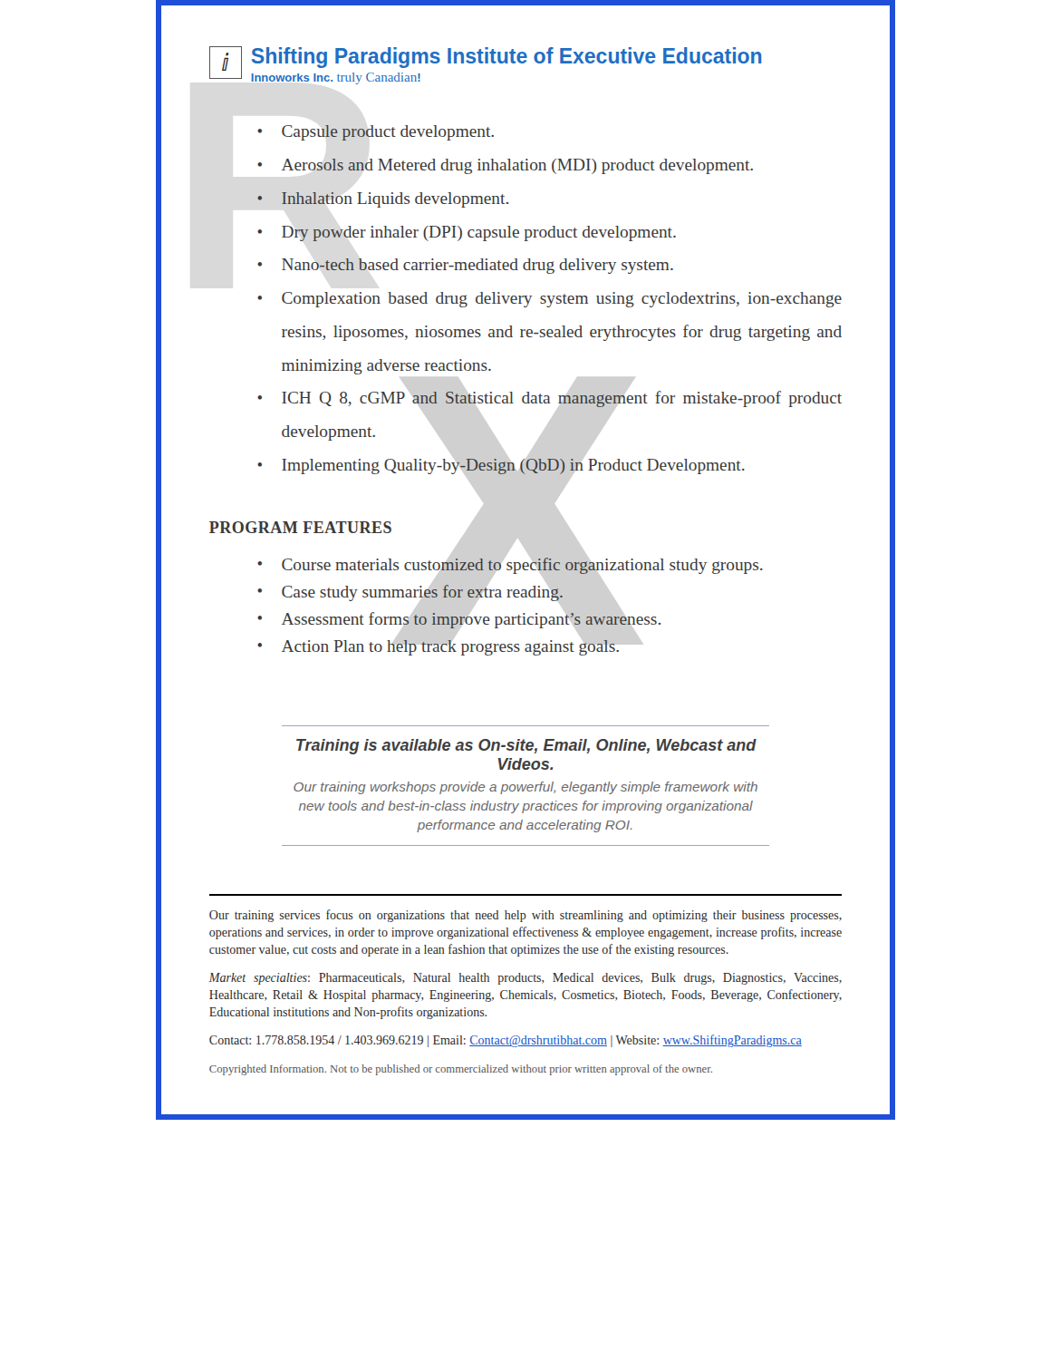R
X
ⅈ
Shifting Paradigms Institute of Executive Education
Innoworks Inc. truly Canadian!
Capsule product development.
Aerosols and Metered drug inhalation (MDI) product development.
Inhalation Liquids development.
Dry powder inhaler (DPI) capsule product development.
Nano-tech based carrier-mediated drug delivery system.
Complexation based drug delivery system using cyclodextrins, ion-exchange resins, liposomes, niosomes and re-sealed erythrocytes for drug targeting and minimizing adverse reactions.
ICH Q 8, cGMP and Statistical data management for mistake-proof product development.
Implementing Quality-by-Design (QbD) in Product Development.
PROGRAM FEATURES
Course materials customized to specific organizational study groups.
Case study summaries for extra reading.
Assessment forms to improve participant’s awareness.
Action Plan to help track progress against goals.
Training is available as On-site, Email, Online, Webcast and Videos.
Our training workshops provide a powerful, elegantly simple framework with new tools and best-in-class industry practices for improving organizational performance and accelerating ROI.
Our training services focus on organizations that need help with streamlining and optimizing their business processes, operations and services, in order to improve organizational effectiveness & employee engagement, increase profits, increase customer value, cut costs and operate in a lean fashion that optimizes the use of the existing resources.
Market specialties: Pharmaceuticals, Natural health products, Medical devices, Bulk drugs, Diagnostics, Vaccines, Healthcare, Retail & Hospital pharmacy, Engineering, Chemicals, Cosmetics, Biotech, Foods, Beverage, Confectionery, Educational institutions and Non-profits organizations.
Contact: 1.778.858.1954 / 1.403.969.6219 | Email: Contact@drshrutibhat.com | Website: www.ShiftingParadigms.ca
Copyrighted Information. Not to be published or commercialized without prior written approval of the owner.